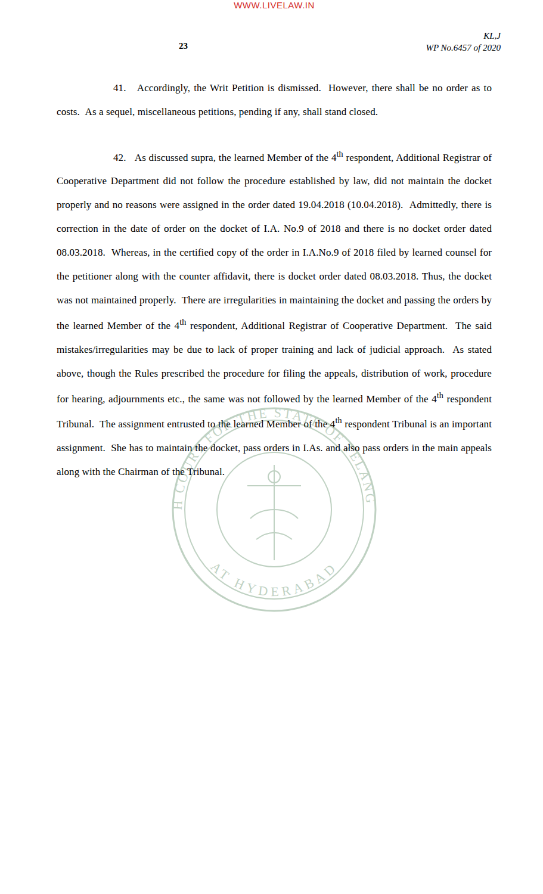WWW.LIVELAW.IN
23
KL,J
WP No.6457 of 2020
HIGH COURT FOR THE STATE OF TELANGANA AT HYDERABAD
41. Accordingly, the Writ Petition is dismissed. However, there shall be no order as to costs. As a sequel, miscellaneous petitions, pending if any, shall stand closed.
42. As discussed supra, the learned Member of the 4th respondent, Additional Registrar of Cooperative Department did not follow the procedure established by law, did not maintain the docket properly and no reasons were assigned in the order dated 19.04.2018 (10.04.2018). Admittedly, there is correction in the date of order on the docket of I.A. No.9 of 2018 and there is no docket order dated 08.03.2018. Whereas, in the certified copy of the order in I.A.No.9 of 2018 filed by learned counsel for the petitioner along with the counter affidavit, there is docket order dated 08.03.2018. Thus, the docket was not maintained properly. There are irregularities in maintaining the docket and passing the orders by the learned Member of the 4th respondent, Additional Registrar of Cooperative Department. The said mistakes/irregularities may be due to lack of proper training and lack of judicial approach. As stated above, though the Rules prescribed the procedure for filing the appeals, distribution of work, procedure for hearing, adjournments etc., the same was not followed by the learned Member of the 4th respondent Tribunal. The assignment entrusted to the learned Member of the 4th respondent Tribunal is an important assignment. She has to maintain the docket, pass orders in I.As. and also pass orders in the main appeals along with the Chairman of the Tribunal.